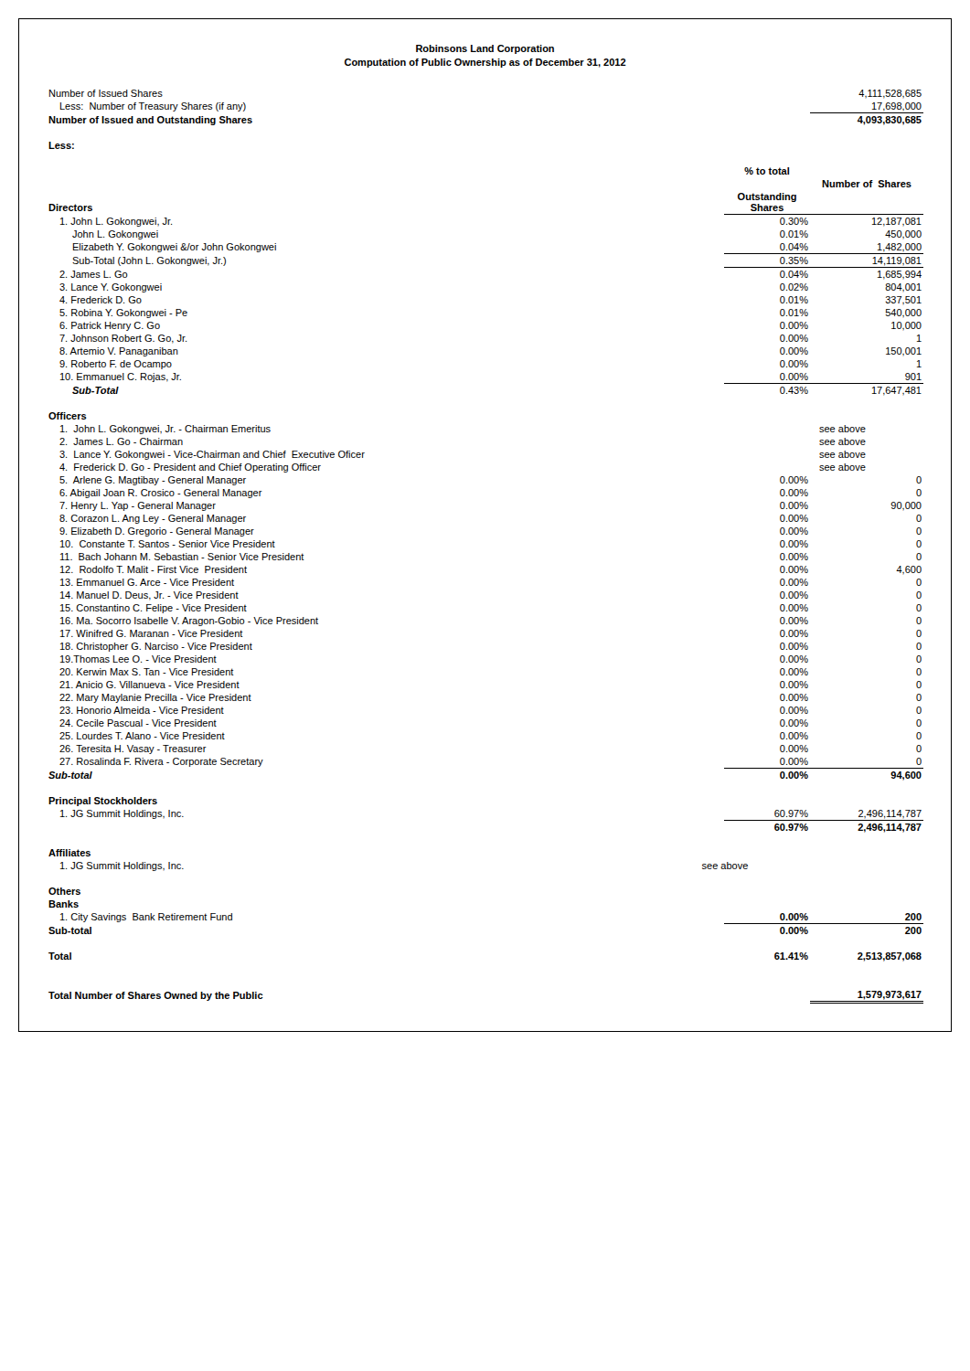Robinsons Land Corporation
Computation of Public Ownership as of December 31, 2012
| Number of Issued Shares | 4,111,528,685 |
| Less: Number of Treasury Shares (if any) | 17,698,000 |
| Number of Issued and Outstanding Shares | 4,093,830,685 |
| Less: |
| | % to total | |
| | | Number of Shares |
| Directors | Outstanding Shares | |
| 1. John L. Gokongwei, Jr. | 0.30% | 12,187,081 |
| John L. Gokongwei | 0.01% | 450,000 |
| Elizabeth Y. Gokongwei &/or John Gokongwei | 0.04% | 1,482,000 |
| Sub-Total (John L. Gokongwei, Jr.) | 0.35% | 14,119,081 |
| 2. James L. Go | 0.04% | 1,685,994 |
| 3. Lance Y. Gokongwei | 0.02% | 804,001 |
| 4. Frederick D. Go | 0.01% | 337,501 |
| 5. Robina Y. Gokongwei - Pe | 0.01% | 540,000 |
| 6. Patrick Henry C. Go | 0.00% | 10,000 |
| 7. Johnson Robert G. Go, Jr. | 0.00% | 1 |
| 8. Artemio V. Panaganiban | 0.00% | 150,001 |
| 9. Roberto F. de Ocampo | 0.00% | 1 |
| 10. Emmanuel C. Rojas, Jr. | 0.00% | 901 |
| Sub-Total | 0.43% | 17,647,481 |
| Officers |
| 1. John L. Gokongwei, Jr. - Chairman Emeritus | | see above |
| 2. James L. Go - Chairman | | see above |
| 3. Lance Y. Gokongwei - Vice-Chairman and Chief Executive Oficer | | see above |
| 4. Frederick D. Go - President and Chief Operating Officer | | see above |
| 5. Arlene G. Magtibay - General Manager | 0.00% | 0 |
| 6. Abigail Joan R. Crosico - General Manager | 0.00% | 0 |
| 7. Henry L. Yap - General Manager | 0.00% | 90,000 |
| 8. Corazon L. Ang Ley - General Manager | 0.00% | 0 |
| 9. Elizabeth D. Gregorio - General Manager | 0.00% | 0 |
| 10. Constante T. Santos - Senior Vice President | 0.00% | 0 |
| 11. Bach Johann M. Sebastian - Senior Vice President | 0.00% | 0 |
| 12. Rodolfo T. Malit - First Vice President | 0.00% | 4,600 |
| 13. Emmanuel G. Arce - Vice President | 0.00% | 0 |
| 14. Manuel D. Deus, Jr. - Vice President | 0.00% | 0 |
| 15. Constantino C. Felipe - Vice President | 0.00% | 0 |
| 16. Ma. Socorro Isabelle V. Aragon-Gobio - Vice President | 0.00% | 0 |
| 17. Winifred G. Maranan - Vice President | 0.00% | 0 |
| 18. Christopher G. Narciso - Vice President | 0.00% | 0 |
| 19.Thomas Lee O. - Vice President | 0.00% | 0 |
| 20. Kerwin Max S. Tan - Vice President | 0.00% | 0 |
| 21. Anicio G. Villanueva - Vice President | 0.00% | 0 |
| 22. Mary Maylanie Precilla - Vice President | 0.00% | 0 |
| 23. Honorio Almeida - Vice President | 0.00% | 0 |
| 24. Cecile Pascual - Vice President | 0.00% | 0 |
| 25. Lourdes T. Alano - Vice President | 0.00% | 0 |
| 26. Teresita H. Vasay - Treasurer | 0.00% | 0 |
| 27. Rosalinda F. Rivera - Corporate Secretary | 0.00% | 0 |
| Sub-total | 0.00% | 94,600 |
| Principal Stockholders |
| 1. JG Summit Holdings, Inc. | 60.97% | 2,496,114,787 |
| | 60.97% | 2,496,114,787 |
| Affiliates |
| 1. JG Summit Holdings, Inc. | | see above |
| Others |
| Banks |
| 1. City Savings Bank Retirement Fund | 0.00% | 200 |
| Sub-total | 0.00% | 200 |
| Total | 61.41% | 2,513,857,068 |
| Total Number of Shares Owned by the Public | 1,579,973,617 |